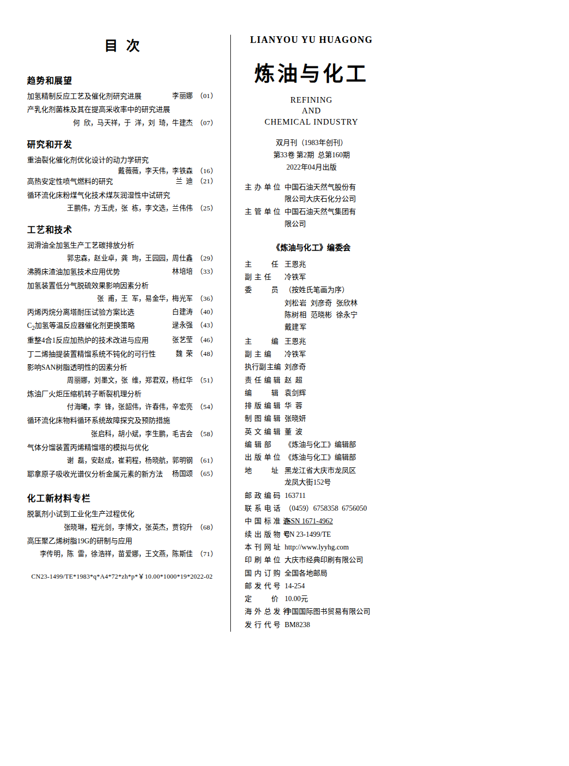目次
趋势和展望
加氢精制反应工艺及催化剂研究进展 李丽娜 （01）
产乳化剂菌株及其在提高采收率中的研究进展
何 欣，马天祥，于 洋，刘 琦，牛建杰 （07）
研究和开发
重油裂化催化剂优化设计的动力学研究 戴薇薇，李天伟，李铁森 （16）
高热安定性喷气燃料的研究 兰 迪 （21）
循环流化床粉煤气化技术煤灰润湿性中试研究
王鹏伟，方玉虎，张 栋，李文选，兰伟伟 （25）
工艺和技术
润滑油全加氢生产工艺碳排放分析
郭忠森，赵业卓，龚 珣，王园园，周仕鑫 （29）
沸腾床渣油加氢技术应用优势 林培培 （33）
加氢装置低分气脱硫效果影响因素分析
张 甫，王 军，易金华，梅光军 （36）
丙烯丙烷分离塔耐压试验方案比选 白建涛 （40）
C2加氢等温反应器催化剂更换策略 逯永强 （43）
重整4合1反应加热炉的技术改进与应用 张艺莹 （46）
丁二烯抽提装置精馏系统不钝化的可行性 魏 荣 （48）
影响SAN树脂透明性的因素分析
周丽娜，刘墨文，张 维，郑君双，杨红华 （51）
炼油厂火炬压缩机转子断裂机理分析
付海曦，李 锋，张韶伟，许春伟，辛宏亮 （54）
循环流化床物料循环系统故障探究及预防措施
张启科，胡小斌，李生鹏，毛吉会 （58）
气体分馏装置丙烯精馏塔的模拟与优化
谢 磊，安赵成，崔莉程，杨晓航，郭明钢 （61）
耶拿原子吸收光谱仪分析金属元素的新方法 杨国颂 （65）
化工新材料专栏
脱氯剂小试到工业化生产过程优化
张晓琳，程光剑，李博文，张英杰，贾钧升 （68）
高压聚乙烯树脂19G的研制与应用
李传明，陈 雷，徐浩祥，苗爱娜，王文燕，陈斯佳 （71）
CN23-1499/TE*1983*q*A4*72*zh*p*￥10.00*1000*19*2022-02
LIANYOU YU HUAGONG
炼油与化工
REFINING
AND
CHEMICAL INDUSTRY
双月刊（1983年创刊）
第33卷 第2期 总第160期
2022年04月出版
主办单位
中国石油天然气股份有
限公司大庆石化分公司
主管单位
中国石油天然气集团有
限公司
《炼油与化工》编委会
主 任
王恩兆
副主任
冷铁军
委 员
（按姓氏笔画为序）
刘松岩 刘彦奇 张欣林
陈树相 范晓彬 徐永宁
戴建军
主 编
王恩兆
副主编
冷铁军
执行副主编
刘彦奇
责任编辑
赵 超
编 辑
袁剑辉
排版编辑
华 蓉
制图编辑
张晓妍
英文编辑
董 波
编辑部
《炼油与化工》编辑部
出版单位
《炼油与化工》编辑部
地 址
黑龙江省大庆市龙凤区
龙凤大街152号
邮政编码
163711
联系电话
（0459）6758358 6756050
中国标准连
ISSN 1671-4962
续出版物号
CN 23-1499/TE
本刊网址
http://www.lyyhg.com
印刷单位
大庆市经典印刷有限公司
国内订购
全国各地邮局
邮发代号
14-254
定 价
10.00元
海外总发行
中国国际图书贸易有限公司
发行代号
BM8238